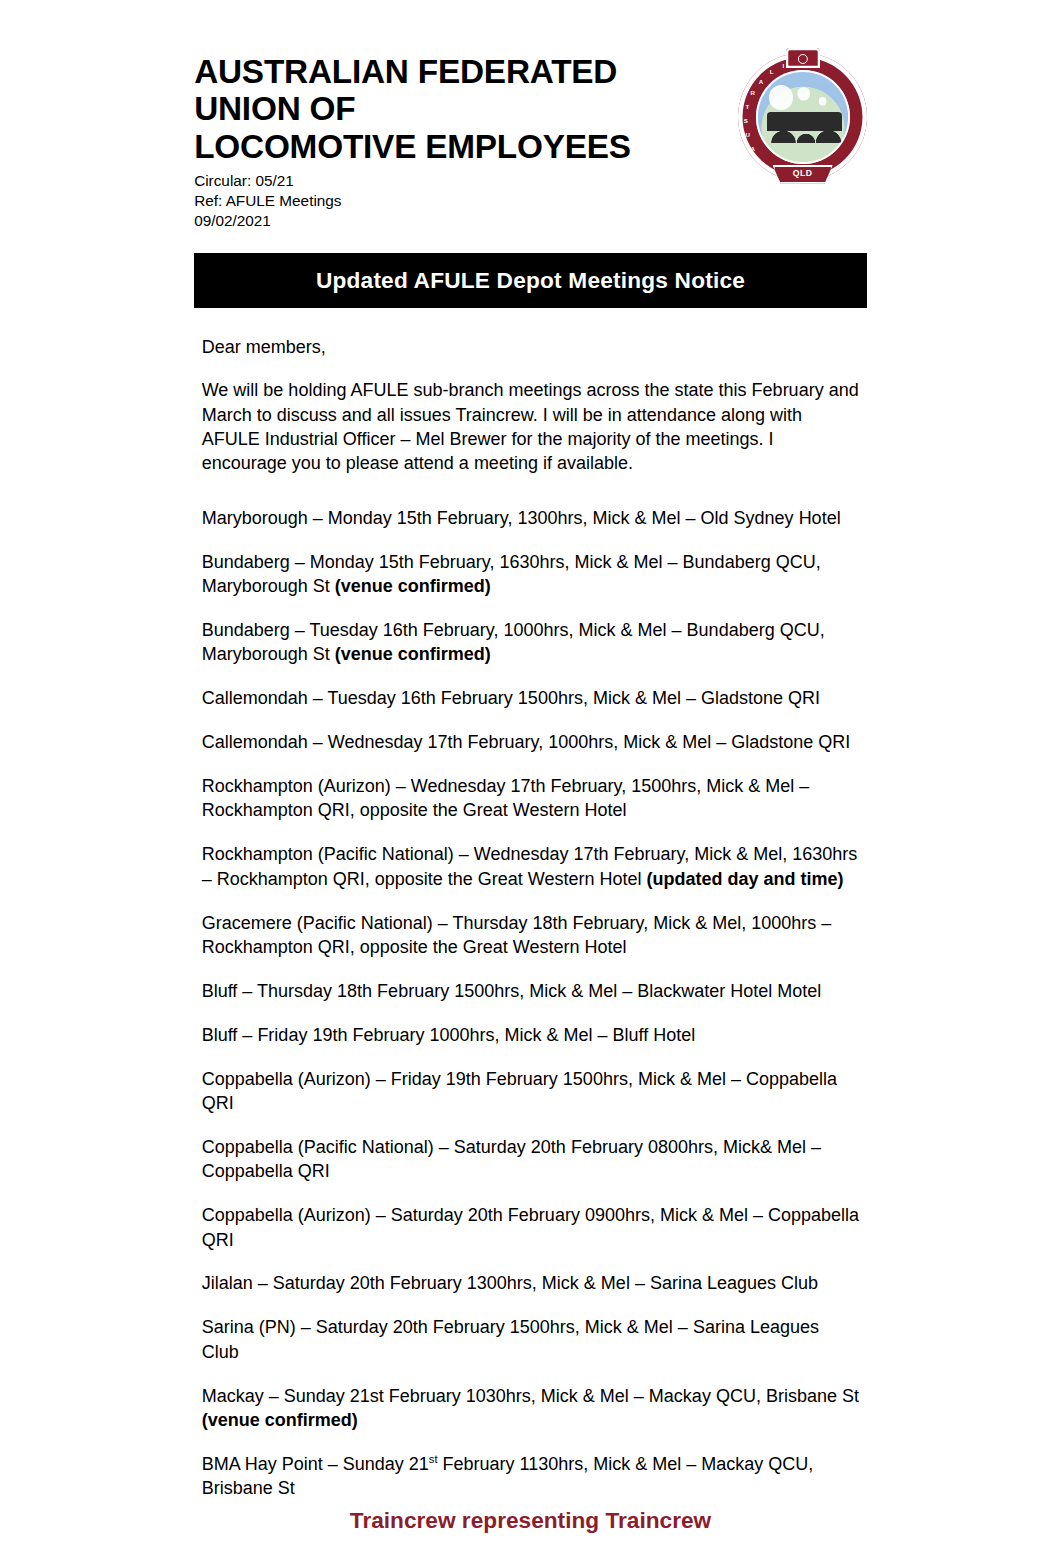AUSTRALIAN FEDERATED UNION OF
LOCOMOTIVE EMPLOYEES
Circular: 05/21
Ref: AFULE Meetings
09/02/2021
A U S T R A L I A N
Updated AFULE Depot Meetings Notice
Dear members,
We will be holding AFULE sub-branch meetings across the state this February and March to discuss and all issues Traincrew. I will be in attendance along with AFULE Industrial Officer – Mel Brewer for the majority of the meetings. I encourage you to please attend a meeting if available.
Maryborough – Monday 15th February, 1300hrs, Mick & Mel – Old Sydney Hotel
Bundaberg – Monday 15th February, 1630hrs, Mick & Mel – Bundaberg QCU, Maryborough St (venue confirmed)
Bundaberg – Tuesday 16th February, 1000hrs, Mick & Mel – Bundaberg QCU, Maryborough St (venue confirmed)
Callemondah – Tuesday 16th February 1500hrs, Mick & Mel – Gladstone QRI
Callemondah – Wednesday 17th February, 1000hrs, Mick & Mel – Gladstone QRI
Rockhampton (Aurizon) – Wednesday 17th February, 1500hrs, Mick & Mel – Rockhampton QRI, opposite the Great Western Hotel
Rockhampton (Pacific National) – Wednesday 17th February, Mick & Mel, 1630hrs – Rockhampton QRI, opposite the Great Western Hotel (updated day and time)
Gracemere (Pacific National) – Thursday 18th February, Mick & Mel, 1000hrs – Rockhampton QRI, opposite the Great Western Hotel
Bluff – Thursday 18th February 1500hrs, Mick & Mel – Blackwater Hotel Motel
Bluff – Friday 19th February 1000hrs, Mick & Mel – Bluff Hotel
Coppabella (Aurizon) – Friday 19th February 1500hrs, Mick & Mel – Coppabella QRI
Coppabella (Pacific National) – Saturday 20th February 0800hrs, Mick& Mel – Coppabella QRI
Coppabella (Aurizon) – Saturday 20th February 0900hrs, Mick & Mel – Coppabella QRI
Jilalan – Saturday 20th February 1300hrs, Mick & Mel – Sarina Leagues Club
Sarina (PN) – Saturday 20th February 1500hrs, Mick & Mel – Sarina Leagues Club
Mackay – Sunday 21st February 1030hrs, Mick & Mel – Mackay QCU, Brisbane St (venue confirmed)
BMA Hay Point – Sunday 21st February 1130hrs, Mick & Mel – Mackay QCU, Brisbane St
Traincrew representing Traincrew